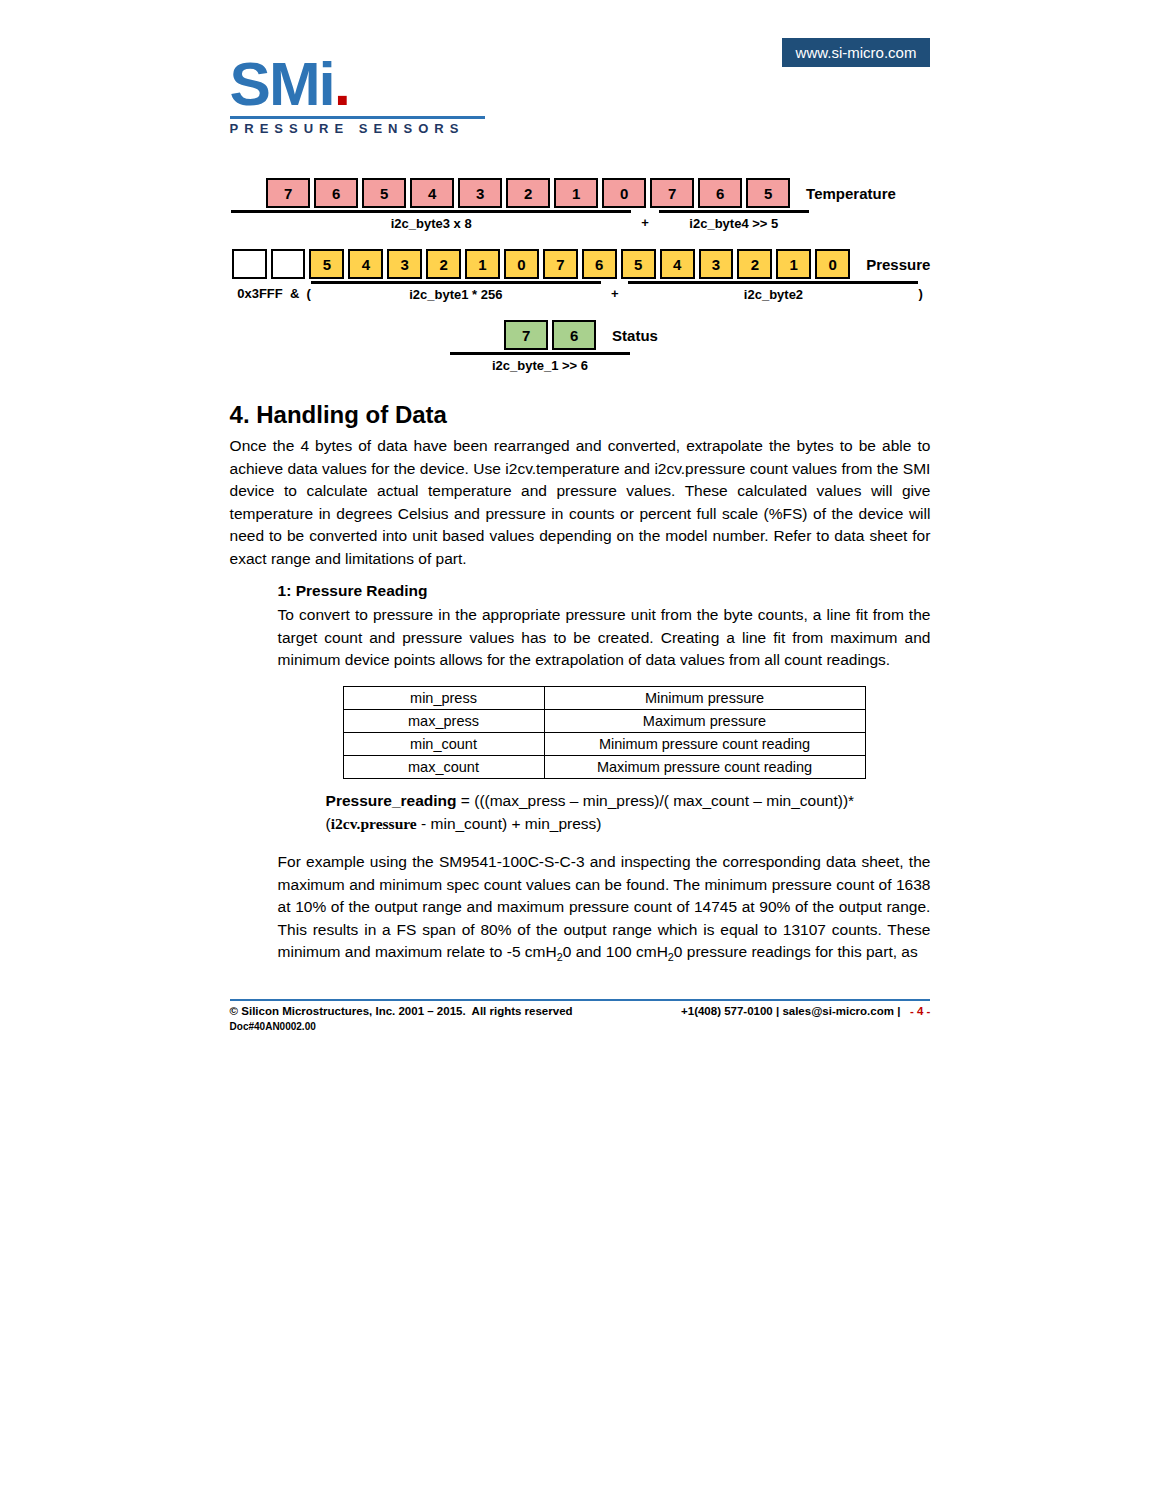www.si-micro.com
SMi.
PRESSURE SENSORS
7
6
5
4
3
2
1
0
7
6
5
Temperature
i2c_byte3 x 8
+
i2c_byte4 >> 5
5
4
3
2
1
0
7
6
5
4
3
2
1
0
Pressure
0x3FFF & (
i2c_byte1 * 256
+
i2c_byte2
)
7
6
Status
i2c_byte_1 >> 6
4. Handling of Data
Once the 4 bytes of data have been rearranged and converted, extrapolate the bytes to be able to achieve data values for the device. Use i2cv.temperature and i2cv.pressure count values from the SMI device to calculate actual temperature and pressure values. These calculated values will give temperature in degrees Celsius and pressure in counts or percent full scale (%FS) of the device will need to be converted into unit based values depending on the model number. Refer to data sheet for exact range and limitations of part.
1: Pressure Reading
To convert to pressure in the appropriate pressure unit from the byte counts, a line fit from the target count and pressure values has to be created. Creating a line fit from maximum and minimum device points allows for the extrapolation of data values from all count readings.
| min_press | Minimum pressure |
| max_press | Maximum pressure |
| min_count | Minimum pressure count reading |
| max_count | Maximum pressure count reading |
Pressure_reading = (((max_press – min_press)/( max_count – min_count))* (i2cv.pressure - min_count) + min_press)
For example using the SM9541-100C-S-C-3 and inspecting the corresponding data sheet, the maximum and minimum spec count values can be found. The minimum pressure count of 1638 at 10% of the output range and maximum pressure count of 14745 at 90% of the output range. This results in a FS span of 80% of the output range which is equal to 13107 counts. These minimum and maximum relate to -5 cmH20 and 100 cmH20 pressure readings for this part, as
© Silicon Microstructures, Inc. 2001 – 2015. All rights reserved
+1(408) 577-0100 | sales@si-micro.com | - 4 -
Doc#40AN0002.00